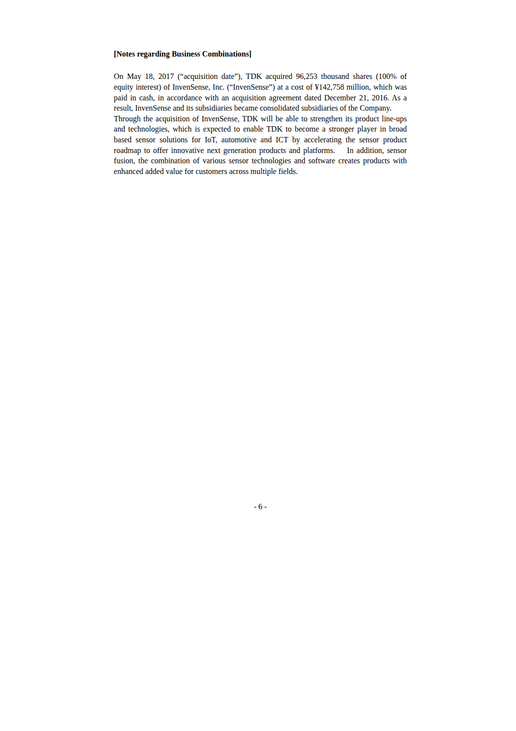[Notes regarding Business Combinations]
On May 18, 2017 (“acquisition date”), TDK acquired 96,253 thousand shares (100% of equity interest) of InvenSense, Inc. (“InvenSense”) at a cost of ¥142,758 million, which was paid in cash, in accordance with an acquisition agreement dated December 21, 2016. As a result, InvenSense and its subsidiaries became consolidated subsidiaries of the Company.
Through the acquisition of InvenSense, TDK will be able to strengthen its product line-ups and technologies, which is expected to enable TDK to become a stronger player in broad based sensor solutions for IoT, automotive and ICT by accelerating the sensor product roadmap to offer innovative next generation products and platforms. In addition, sensor fusion, the combination of various sensor technologies and software creates products with enhanced added value for customers across multiple fields.
- 6 -